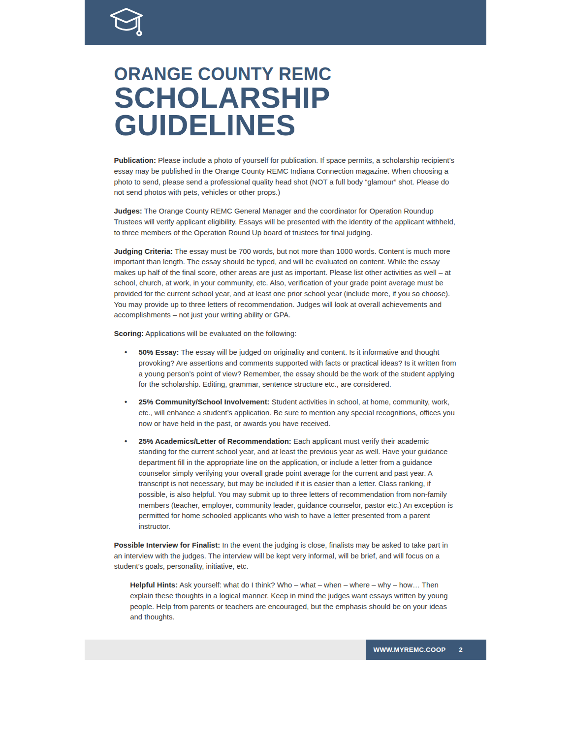ORANGE COUNTY REMC
SCHOLARSHIP GUIDELINES
Publication: Please include a photo of yourself for publication. If space permits, a scholarship recipient’s essay may be published in the Orange County REMC Indiana Connection magazine. When choosing a photo to send, please send a professional quality head shot (NOT a full body “glamour” shot. Please do not send photos with pets, vehicles or other props.)
Judges: The Orange County REMC General Manager and the coordinator for Operation Roundup Trustees will verify applicant eligibility. Essays will be presented with the identity of the applicant withheld, to three members of the Operation Round Up board of trustees for final judging.
Judging Criteria: The essay must be 700 words, but not more than 1000 words. Content is much more important than length. The essay should be typed, and will be evaluated on content. While the essay makes up half of the final score, other areas are just as important. Please list other activities as well – at school, church, at work, in your community, etc. Also, verification of your grade point average must be provided for the current school year, and at least one prior school year (include more, if you so choose). You may provide up to three letters of recommendation. Judges will look at overall achievements and accomplishments – not just your writing ability or GPA.
Scoring: Applications will be evaluated on the following:
50% Essay: The essay will be judged on originality and content. Is it informative and thought provoking? Are assertions and comments supported with facts or practical ideas? Is it written from a young person’s point of view? Remember, the essay should be the work of the student applying for the scholarship. Editing, grammar, sentence structure etc., are considered.
25% Community/School Involvement: Student activities in school, at home, community, work, etc., will enhance a student’s application. Be sure to mention any special recognitions, offices you now or have held in the past, or awards you have received.
25% Academics/Letter of Recommendation: Each applicant must verify their academic standing for the current school year, and at least the previous year as well. Have your guidance department fill in the appropriate line on the application, or include a letter from a guidance counselor simply verifying your overall grade point average for the current and past year. A transcript is not necessary, but may be included if it is easier than a letter. Class ranking, if possible, is also helpful. You may submit up to three letters of recommendation from non-family members (teacher, employer, community leader, guidance counselor, pastor etc.) An exception is permitted for home schooled applicants who wish to have a letter presented from a parent instructor.
Possible Interview for Finalist: In the event the judging is close, finalists may be asked to take part in an interview with the judges. The interview will be kept very informal, will be brief, and will focus on a student’s goals, personality, initiative, etc.
Helpful Hints: Ask yourself: what do I think? Who – what – when – where – why – how… Then explain these thoughts in a logical manner. Keep in mind the judges want essays written by young people. Help from parents or teachers are encouraged, but the emphasis should be on your ideas and thoughts.
WWW.MYREMC.COOP 2